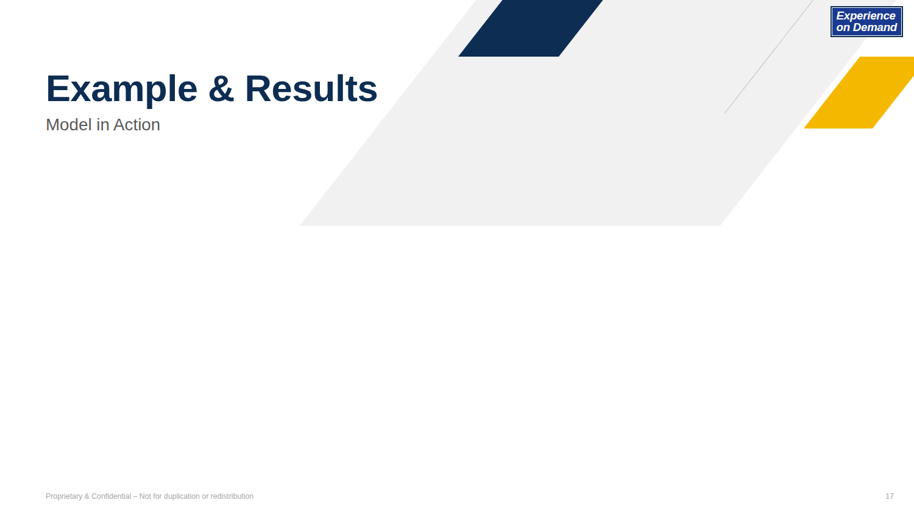Experience on Demand
Example & Results
Model in Action
Proprietary & Confidential – Not for duplication or redistribution
17